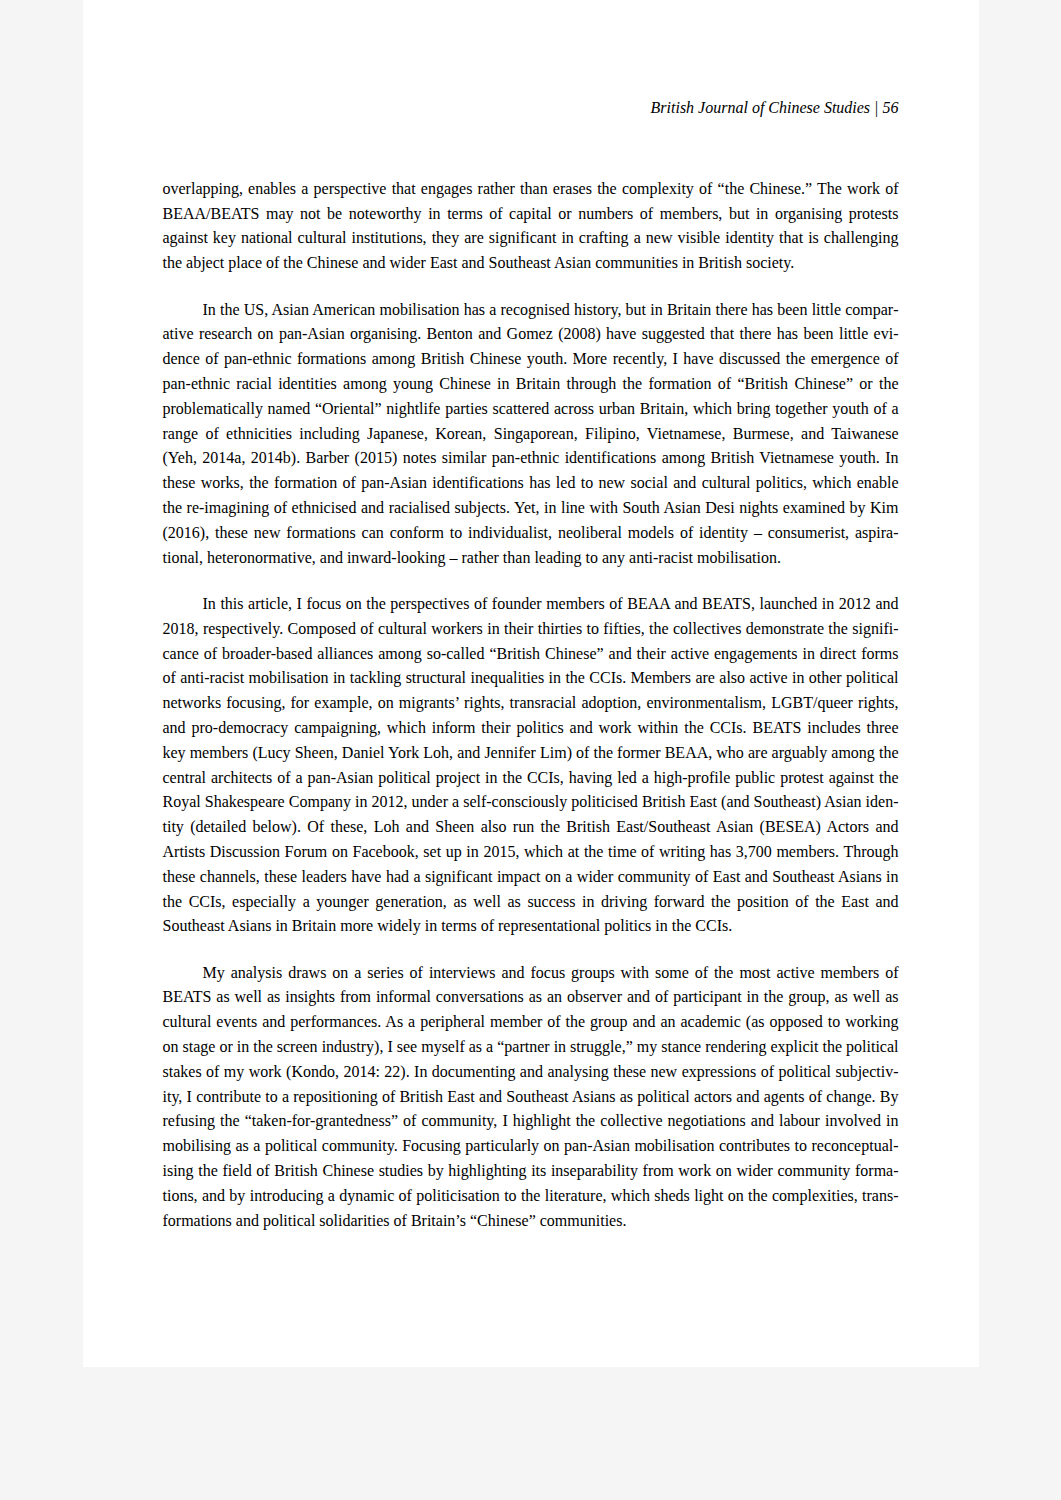British Journal of Chinese Studies | 56
overlapping, enables a perspective that engages rather than erases the complexity of “the Chinese.” The work of BEAA/BEATS may not be noteworthy in terms of capital or numbers of members, but in organising protests against key national cultural institutions, they are significant in crafting a new visible identity that is challenging the abject place of the Chinese and wider East and Southeast Asian communities in British society.
In the US, Asian American mobilisation has a recognised history, but in Britain there has been little comparative research on pan-Asian organising. Benton and Gomez (2008) have suggested that there has been little evidence of pan-ethnic formations among British Chinese youth. More recently, I have discussed the emergence of pan-ethnic racial identities among young Chinese in Britain through the formation of “British Chinese” or the problematically named “Oriental” nightlife parties scattered across urban Britain, which bring together youth of a range of ethnicities including Japanese, Korean, Singaporean, Filipino, Vietnamese, Burmese, and Taiwanese (Yeh, 2014a, 2014b). Barber (2015) notes similar pan-ethnic identifications among British Vietnamese youth. In these works, the formation of pan-Asian identifications has led to new social and cultural politics, which enable the re-imagining of ethnicised and racialised subjects. Yet, in line with South Asian Desi nights examined by Kim (2016), these new formations can conform to individualist, neoliberal models of identity – consumerist, aspirational, heteronormative, and inward-looking – rather than leading to any anti-racist mobilisation.
In this article, I focus on the perspectives of founder members of BEAA and BEATS, launched in 2012 and 2018, respectively. Composed of cultural workers in their thirties to fifties, the collectives demonstrate the significance of broader-based alliances among so-called “British Chinese” and their active engagements in direct forms of anti-racist mobilisation in tackling structural inequalities in the CCIs. Members are also active in other political networks focusing, for example, on migrants’ rights, transracial adoption, environmentalism, LGBT/queer rights, and pro-democracy campaigning, which inform their politics and work within the CCIs. BEATS includes three key members (Lucy Sheen, Daniel York Loh, and Jennifer Lim) of the former BEAA, who are arguably among the central architects of a pan-Asian political project in the CCIs, having led a high-profile public protest against the Royal Shakespeare Company in 2012, under a self-consciously politicised British East (and Southeast) Asian identity (detailed below). Of these, Loh and Sheen also run the British East/Southeast Asian (BESEA) Actors and Artists Discussion Forum on Facebook, set up in 2015, which at the time of writing has 3,700 members. Through these channels, these leaders have had a significant impact on a wider community of East and Southeast Asians in the CCIs, especially a younger generation, as well as success in driving forward the position of the East and Southeast Asians in Britain more widely in terms of representational politics in the CCIs.
My analysis draws on a series of interviews and focus groups with some of the most active members of BEATS as well as insights from informal conversations as an observer and of participant in the group, as well as cultural events and performances. As a peripheral member of the group and an academic (as opposed to working on stage or in the screen industry), I see myself as a “partner in struggle,” my stance rendering explicit the political stakes of my work (Kondo, 2014: 22). In documenting and analysing these new expressions of political subjectivity, I contribute to a repositioning of British East and Southeast Asians as political actors and agents of change. By refusing the “taken-for-grantedness” of community, I highlight the collective negotiations and labour involved in mobilising as a political community. Focusing particularly on pan-Asian mobilisation contributes to reconceptualising the field of British Chinese studies by highlighting its inseparability from work on wider community formations, and by introducing a dynamic of politicisation to the literature, which sheds light on the complexities, transformations and political solidarities of Britain’s “Chinese” communities.